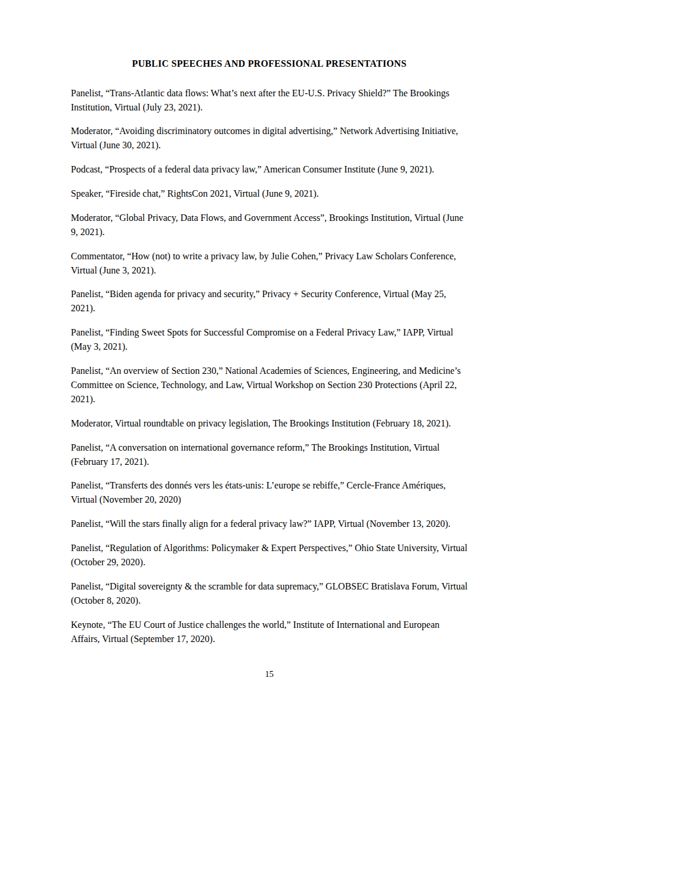Public Speeches and Professional Presentations
Panelist, “Trans-Atlantic data flows: What’s next after the EU-U.S. Privacy Shield?” The Brookings Institution, Virtual (July 23, 2021).
Moderator, “Avoiding discriminatory outcomes in digital advertising,” Network Advertising Initiative, Virtual (June 30, 2021).
Podcast, “Prospects of a federal data privacy law,” American Consumer Institute (June 9, 2021).
Speaker, “Fireside chat,” RightsCon 2021, Virtual (June 9, 2021).
Moderator, “Global Privacy, Data Flows, and Government Access”, Brookings Institution, Virtual (June 9, 2021).
Commentator, “How (not) to write a privacy law, by Julie Cohen,” Privacy Law Scholars Conference, Virtual (June 3, 2021).
Panelist, “Biden agenda for privacy and security,” Privacy + Security Conference, Virtual (May 25, 2021).
Panelist, “Finding Sweet Spots for Successful Compromise on a Federal Privacy Law,” IAPP, Virtual (May 3, 2021).
Panelist, “An overview of Section 230,” National Academies of Sciences, Engineering, and Medicine’s Committee on Science, Technology, and Law, Virtual Workshop on Section 230 Protections (April 22, 2021).
Moderator, Virtual roundtable on privacy legislation, The Brookings Institution (February 18, 2021).
Panelist, “A conversation on international governance reform,” The Brookings Institution, Virtual (February 17, 2021).
Panelist, “Transferts des donnés vers les états-unis: L’europe se rebiffe,” Cercle-France Amériques, Virtual (November 20, 2020)
Panelist, “Will the stars finally align for a federal privacy law?” IAPP, Virtual (November 13, 2020).
Panelist, “Regulation of Algorithms: Policymaker & Expert Perspectives,” Ohio State University, Virtual (October 29, 2020).
Panelist, “Digital sovereignty & the scramble for data supremacy,” GLOBSEC Bratislava Forum, Virtual (October 8, 2020).
Keynote, “The EU Court of Justice challenges the world,” Institute of International and European Affairs, Virtual (September 17, 2020).
15